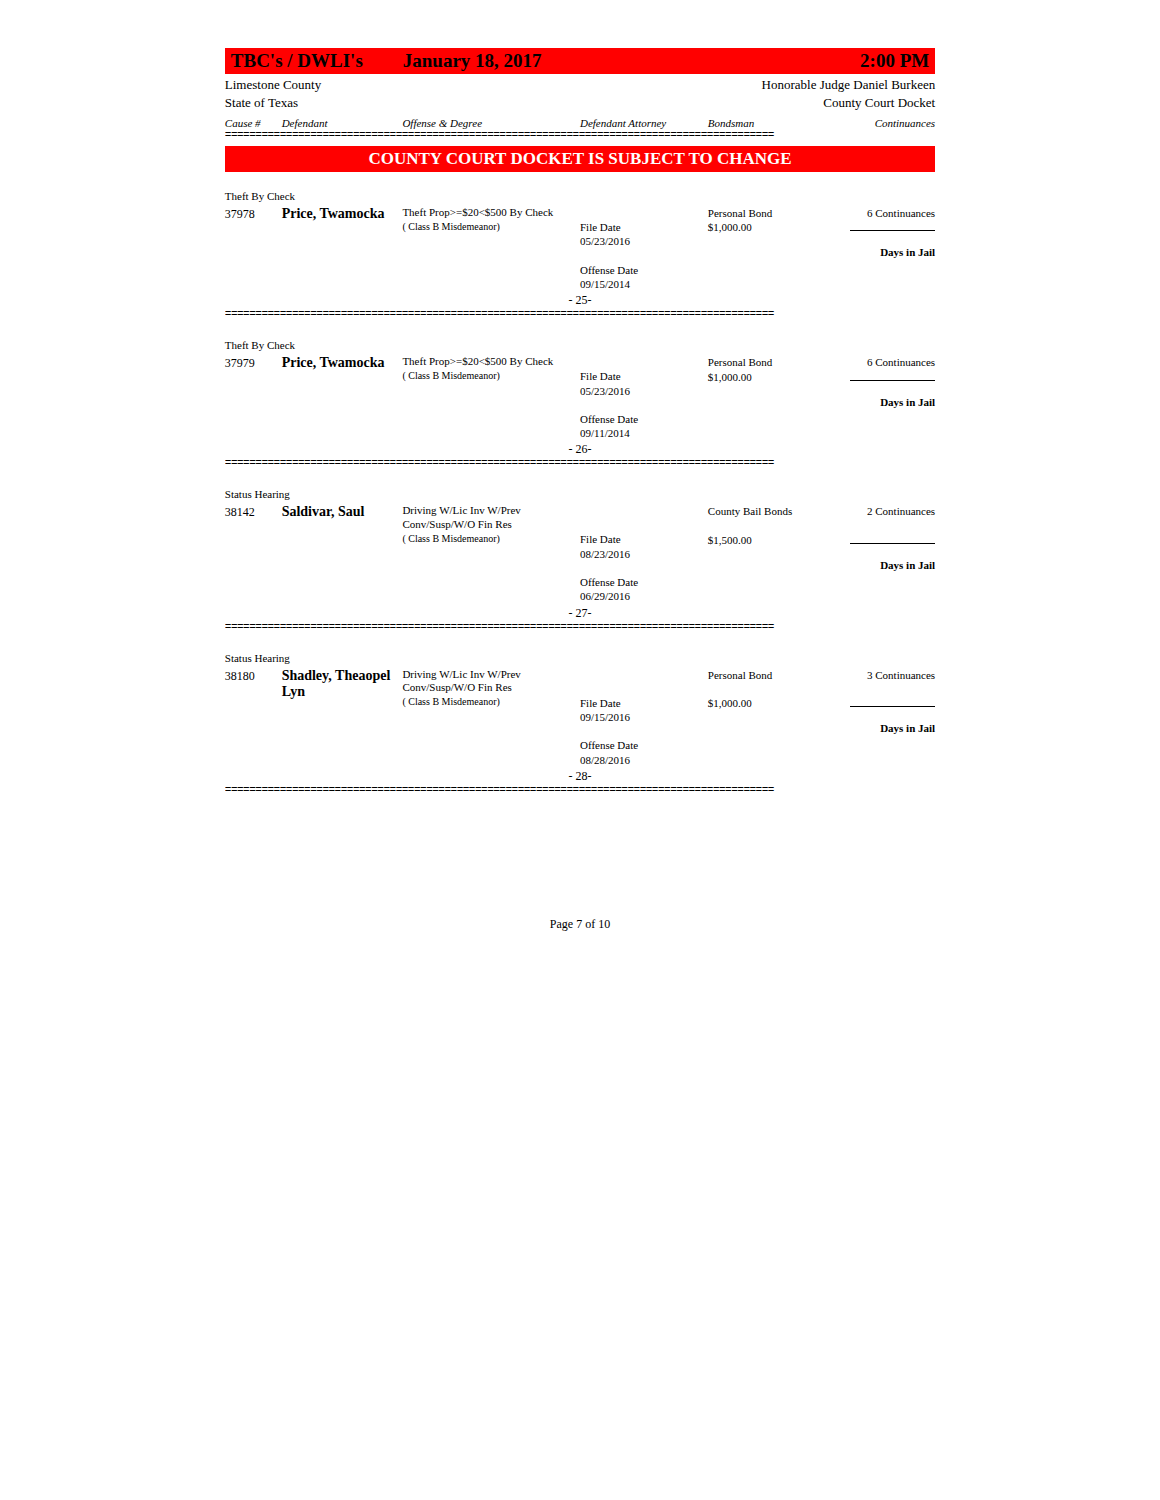TBC's / DWLI's January 18, 2017 2:00 PM
Limestone County
State of Texas
Honorable Judge Daniel Burkeen
County Court Docket
Cause # Defendant Offense & Degree Defendant Attorney Bondsman Continuances
==========================================================================================
COUNTY COURT DOCKET IS SUBJECT TO CHANGE
Theft By Check
37978
Price, Twamocka
Theft Prop>=$20<$500 By Check
( Class B Misdemeanor)
File Date
05/23/2016
Offense Date
09/15/2014
Personal Bond
$1,000.00
6 Continuances
Days in Jail
- 25-
==========================================================================================
Theft By Check
37979
Price, Twamocka
Theft Prop>=$20<$500 By Check
( Class B Misdemeanor)
File Date
05/23/2016
Offense Date
09/11/2014
Personal Bond
$1,000.00
6 Continuances
Days in Jail
- 26-
==========================================================================================
Status Hearing
38142
Saldivar, Saul
Driving W/Lic Inv W/Prev
Conv/Susp/W/O Fin Res
( Class B Misdemeanor)
File Date
08/23/2016
Offense Date
06/29/2016
County Bail Bonds
$1,500.00
2 Continuances
Days in Jail
- 27-
==========================================================================================
Status Hearing
38180
Shadley, Theaopel Lyn
Driving W/Lic Inv W/Prev
Conv/Susp/W/O Fin Res
( Class B Misdemeanor)
File Date
09/15/2016
Offense Date
08/28/2016
Personal Bond
$1,000.00
3 Continuances
Days in Jail
- 28-
==========================================================================================
Page 7 of 10